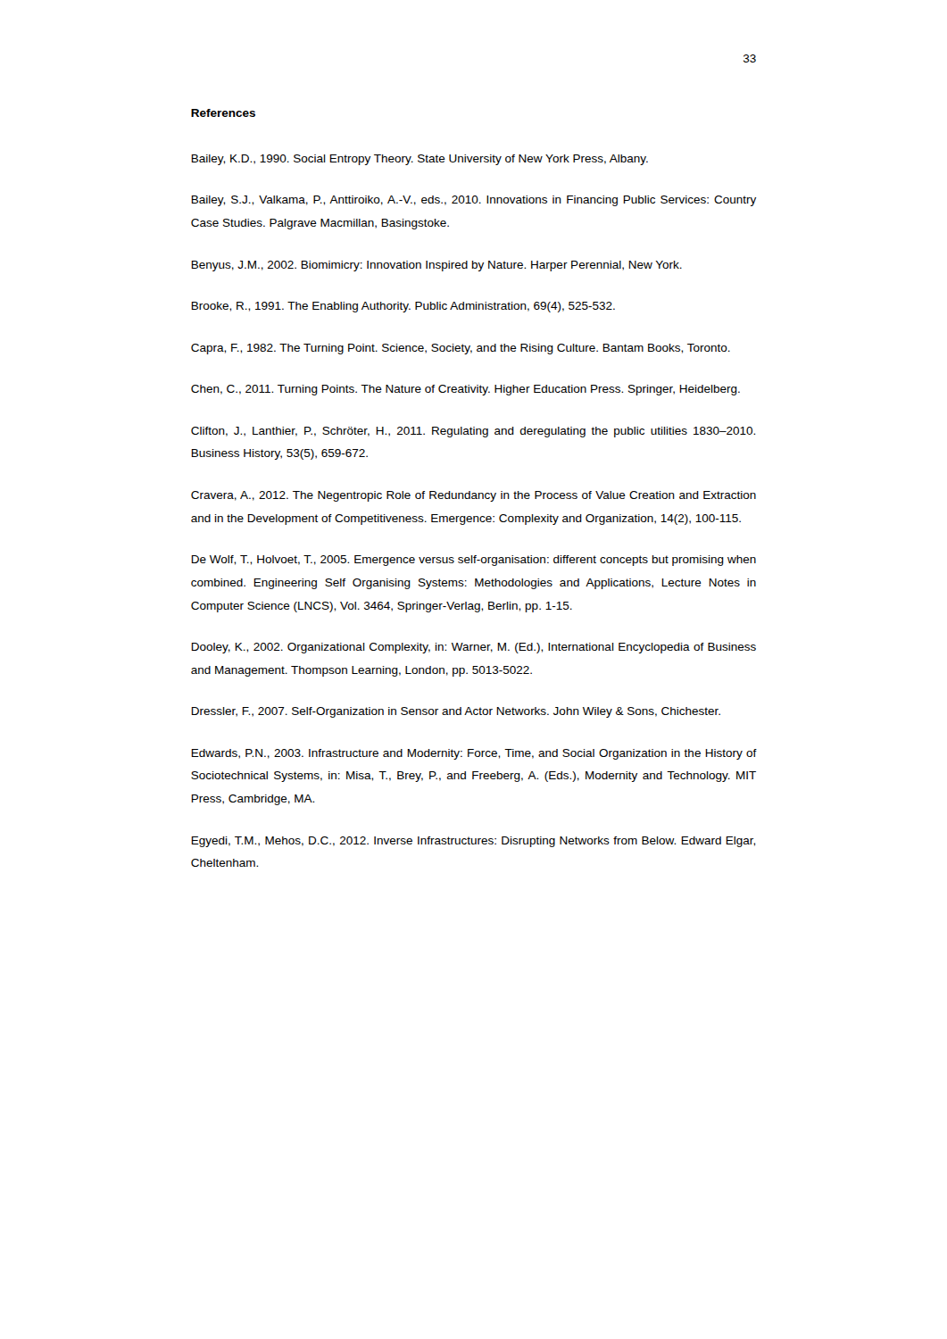33
References
Bailey, K.D., 1990. Social Entropy Theory. State University of New York Press, Albany.
Bailey, S.J., Valkama, P., Anttiroiko, A.-V., eds., 2010. Innovations in Financing Public Services: Country Case Studies. Palgrave Macmillan, Basingstoke.
Benyus, J.M., 2002. Biomimicry: Innovation Inspired by Nature. Harper Perennial, New York.
Brooke, R., 1991. The Enabling Authority. Public Administration, 69(4), 525-532.
Capra, F., 1982. The Turning Point. Science, Society, and the Rising Culture. Bantam Books, Toronto.
Chen, C., 2011. Turning Points. The Nature of Creativity. Higher Education Press. Springer, Heidelberg.
Clifton, J., Lanthier, P., Schröter, H., 2011. Regulating and deregulating the public utilities 1830–2010. Business History, 53(5), 659-672.
Cravera, A., 2012. The Negentropic Role of Redundancy in the Process of Value Creation and Extraction and in the Development of Competitiveness. Emergence: Complexity and Organization, 14(2), 100-115.
De Wolf, T., Holvoet, T., 2005. Emergence versus self-organisation: different concepts but promising when combined. Engineering Self Organising Systems: Methodologies and Applications, Lecture Notes in Computer Science (LNCS), Vol. 3464, Springer-Verlag, Berlin, pp. 1-15.
Dooley, K., 2002. Organizational Complexity, in: Warner, M. (Ed.), International Encyclopedia of Business and Management. Thompson Learning, London, pp. 5013-5022.
Dressler, F., 2007. Self-Organization in Sensor and Actor Networks. John Wiley & Sons, Chichester.
Edwards, P.N., 2003. Infrastructure and Modernity: Force, Time, and Social Organization in the History of Sociotechnical Systems, in: Misa, T., Brey, P., and Freeberg, A. (Eds.), Modernity and Technology. MIT Press, Cambridge, MA.
Egyedi, T.M., Mehos, D.C., 2012. Inverse Infrastructures: Disrupting Networks from Below. Edward Elgar, Cheltenham.